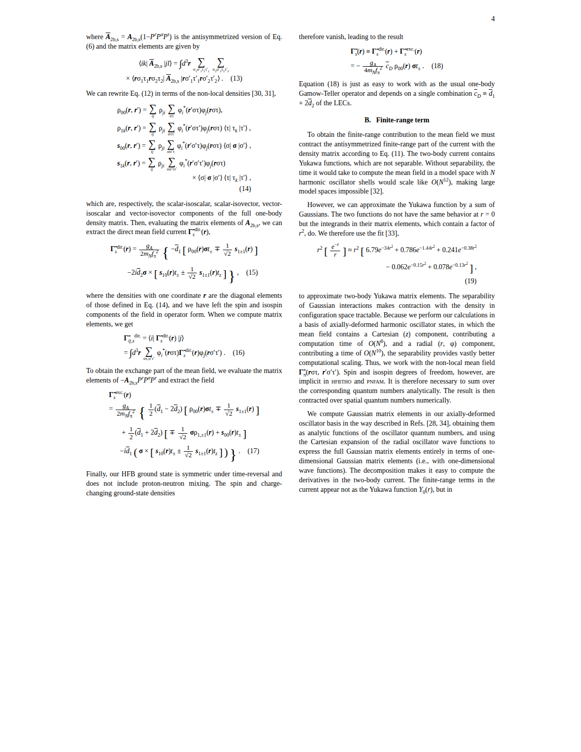4
where A2b,s = A2b,s(1−PrPσPτ) is the antisymmetrized version of Eq. (6) and the matrix elements are given by
| ⟨ ik / A 2b,s / jl ⟩ = ∫ d 3 r ∑ σ 1 σ′ 1 τ 1 τ′ 1 ∑ σ 2 σ′ 2 τ 2 τ′ 2 |
| × ⟨ r σ 1 τ 1 r σ 2 τ 2 / A 2b,s / r σ′ 1 τ′ 1 r σ′ 2 τ′ 2 ⟩ . (13) |
We can rewrite Eq. (12) in terms of the non-local densities [30, 31],
| ρ 00 ( r , r ′) = ∑ ij ρ ji ∑ στ φ i * ( r ′στ)φ j ( r στ), |
| ρ 1 k ( r , r ′) = ∑ ij ρ ji ∑ σττ′ φ i * ( r ′στ′)φ j ( r στ) ⟨τ/ τ k /τ′⟩ , |
| s 00 ( r , r ′) = ∑ ij ρ ji ∑ σσ′τ φ i * ( r ′σ′τ)φ j ( r στ) ⟨σ/ σ /σ′⟩ , |
| s 1 k ( r , r ′) = ∑ ij ρ ji ∑ σσ′ττ′ φ i * ( r ′σ′τ′)φ j ( r στ) |
| × ⟨σ/ σ /σ′⟩ ⟨τ/ τ k /τ′⟩ , |
| (14) |
which are, respectively, the scalar-isoscalar, scalar-isovector, vector-isoscalar and vector-isovector components of the full one-body density matrix. Then, evaluating the matrix elements of A2b,s, we can extract the direct mean field current Γ̃sdir.(r),
| Γ̃ s dir. ( r ) = g A 2 m N f π 2 { − d 1 [ ρ 00 ( r ) σ t ± ∓ 1 √2 s 1±1 ( r ) ] |
| −2 i d 2 σ × [ s 10 ( r ) t ± ± 1 √2 s 1±1 ( r ) t z ] } , (15) |
where the densities with one coordinate r are the diagonal elements of those defined in Eq. (14), and we have left the spin and isospin components of the field in operator form. When we compute matrix elements, we get
| Γ̃ ij,s dir. = ⟨ i / Γ̃ s dir. ( r ) / j ⟩ |
| = ∫ d 3 r ∑ στ,σ′τ′ φ i * ( r στ) Γ̃ s dir. ( r )φ j ( r σ′τ′) . (16) |
To obtain the exchange part of the mean field, we evaluate the matrix elements of −A2b,sPrPσPτ and extract the field
| Γ̃ s exc. ( r ) |
| = g A 2 m N f π 2 { 1 2 ( d 1 − 2 d 2 ) [ ρ 00 ( r ) σ t ± ∓ 1 √2 s 1±1 ( r ) ] |
| + 1 2 ( d 1 + 2 d 2 ) [ ∓ 1 √2 σ ρ 1,±1 ( r ) + s 00 ( r ) t ± ] |
| − i d 1 ( σ × [ s 10 ( r ) t ± ± 1 √2 s 1±1 ( r ) t z ] ) } . (17) |
Finally, our HFB ground state is symmetric under time-reversal and does not include proton-neutron mixing. The spin and charge-changing ground-state densities
therefore vanish, leading to the result
| Γ̃ s ( r ) ≡ Γ̃ s dir. ( r ) + Γ̃ s exc. ( r ) |
| = − g A 4 m N f π 2 c D ρ 00 ( r ) σ t ± . (18) |
Equation (18) is just as easy to work with as the usual one-body Gamow-Teller operator and depends on a single combination cD ≡ d1 + 2d2 of the LECs.
B. Finite-range term
To obtain the finite-range contribution to the mean field we must contract the antisymmetrized finite-range part of the current with the density matrix according to Eq. (11). The two-body current contains Yukawa functions, which are not separable. Without separability, the time it would take to compute the mean field in a model space with N harmonic oscillator shells would scale like O(N12), making large model spaces impossible [32].
However, we can approximate the Yukawa function by a sum of Gaussians. The two functions do not have the same behavior at r = 0 but the integrands in their matrix elements, which contain a factor of r2, do. We therefore use the fit [33],
| r 2 [ e − r r ] ≈ r 2 [ 6.79 e −34 r 2 + 0.786 e −1.44 r 2 + 0.241 e −0.38 r 2 |
| − 0.062 e −0.15 r 2 + 0.078 e −0.13 r 2 ] , |
| (19) |
to approximate two-body Yukawa matrix elements. The separability of Gaussian interactions makes contraction with the density in configuration space tractable. Because we perform our calculations in a basis of axially-deformed harmonic oscillator states, in which the mean field contains a Cartesian (z) component, contributing a computation time of O(N8), and a radial (r, φ) component, contributing a time of O(N10), the separability provides vastly better computational scaling. Thus, we work with the non-local mean field Γ̃π(rστ, r′σ′τ′). Spin and isospin degrees of freedom, however, are implicit in hfbtho and pnfam. It is therefore necessary to sum over the corresponding quantum numbers analytically. The result is then contracted over spatial quantum numbers numerically.
We compute Gaussian matrix elements in our axially-deformed oscillator basis in the way described in Refs. [28, 34], obtaining them as analytic functions of the oscillator quantum numbers, and using the Cartesian expansion of the radial oscillator wave functions to express the full Gaussian matrix elements entirely in terms of one-dimensional Gaussian matrix elements (i.e., with one-dimensional wave functions). The decomposition makes it easy to compute the derivatives in the two-body current. The finite-range terms in the current appear not as the Yukawa function Y0(r), but in